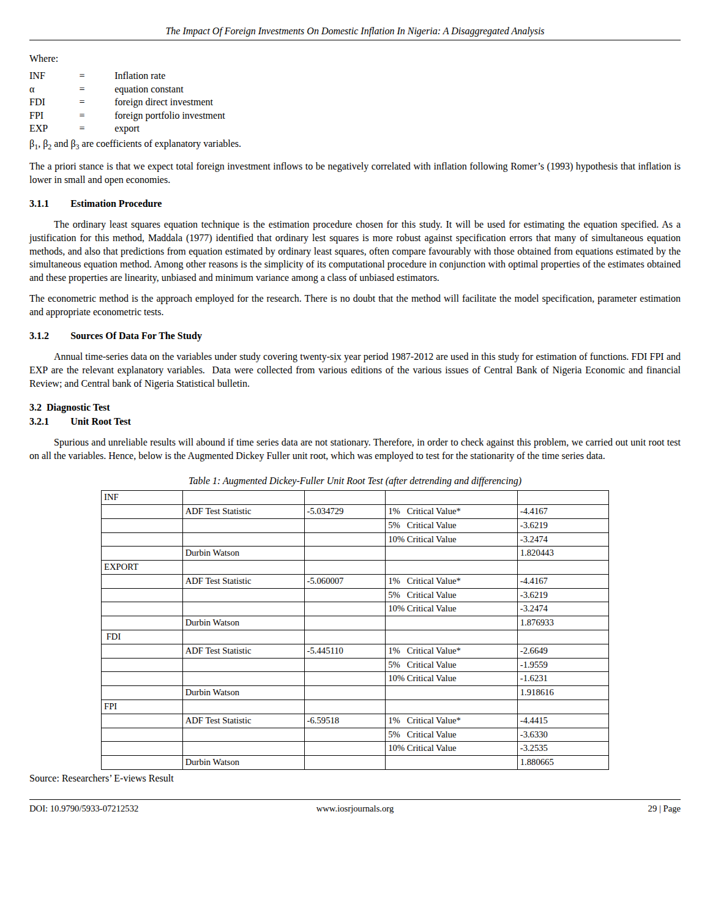The Impact Of Foreign Investments On Domestic Inflation In Nigeria: A Disaggregated Analysis
Where:
| INF | = | Inflation rate |
| α | = | equation constant |
| FDI | = | foreign direct investment |
| FPI | = | foreign portfolio investment |
| EXP | = | export |
β1, β2 and β3 are coefficients of explanatory variables.
The a priori stance is that we expect total foreign investment inflows to be negatively correlated with inflation following Romer’s (1993) hypothesis that inflation is lower in small and open economies.
3.1.1 Estimation Procedure
The ordinary least squares equation technique is the estimation procedure chosen for this study. It will be used for estimating the equation specified. As a justification for this method, Maddala (1977) identified that ordinary lest squares is more robust against specification errors that many of simultaneous equation methods, and also that predictions from equation estimated by ordinary least squares, often compare favourably with those obtained from equations estimated by the simultaneous equation method. Among other reasons is the simplicity of its computational procedure in conjunction with optimal properties of the estimates obtained and these properties are linearity, unbiased and minimum variance among a class of unbiased estimators.
The econometric method is the approach employed for the research. There is no doubt that the method will facilitate the model specification, parameter estimation and appropriate econometric tests.
3.1.2 Sources Of Data For The Study
Annual time‑series data on the variables under study covering twenty-six year period 1987-2012 are used in this study for estimation of functions. FDI FPI and EXP are the relevant explanatory variables. Data were collected from various editions of the various issues of Central Bank of Nigeria Economic and financial Review; and Central bank of Nigeria Statistical bulletin.
3.2 Diagnostic Test
3.2.1 Unit Root Test
Spurious and unreliable results will abound if time series data are not stationary. Therefore, in order to check against this problem, we carried out unit root test on all the variables. Hence, below is the Augmented Dickey Fuller unit root, which was employed to test for the stationarity of the time series data.
Table 1: Augmented Dickey-Fuller Unit Root Test (after detrending and differencing)
| INF | | | | |
| | ADF Test Statistic | -5.034729 | 1% Critical Value* | -4.4167 |
| | | | 5% Critical Value | -3.6219 |
| | | | 10% Critical Value | -3.2474 |
| | Durbin Watson | | | 1.820443 |
| EXPORT | | | | |
| | ADF Test Statistic | -5.060007 | 1% Critical Value* | -4.4167 |
| | | | 5% Critical Value | -3.6219 |
| | | | 10% Critical Value | -3.2474 |
| | Durbin Watson | | | 1.876933 |
| FDI | | | | |
| | ADF Test Statistic | -5.445110 | 1% Critical Value* | -2.6649 |
| | | | 5% Critical Value | -1.9559 |
| | | | 10% Critical Value | -1.6231 |
| | Durbin Watson | | | 1.918616 |
| FPI | | | | |
| | ADF Test Statistic | -6.59518 | 1% Critical Value* | -4.4415 |
| | | | 5% Critical Value | -3.6330 |
| | | | 10% Critical Value | -3.2535 |
| | Durbin Watson | | | 1.880665 |
Source: Researchers’ E-views Result
DOI: 10.9790/5933-07212532
www.iosrjournals.org
29 | Page